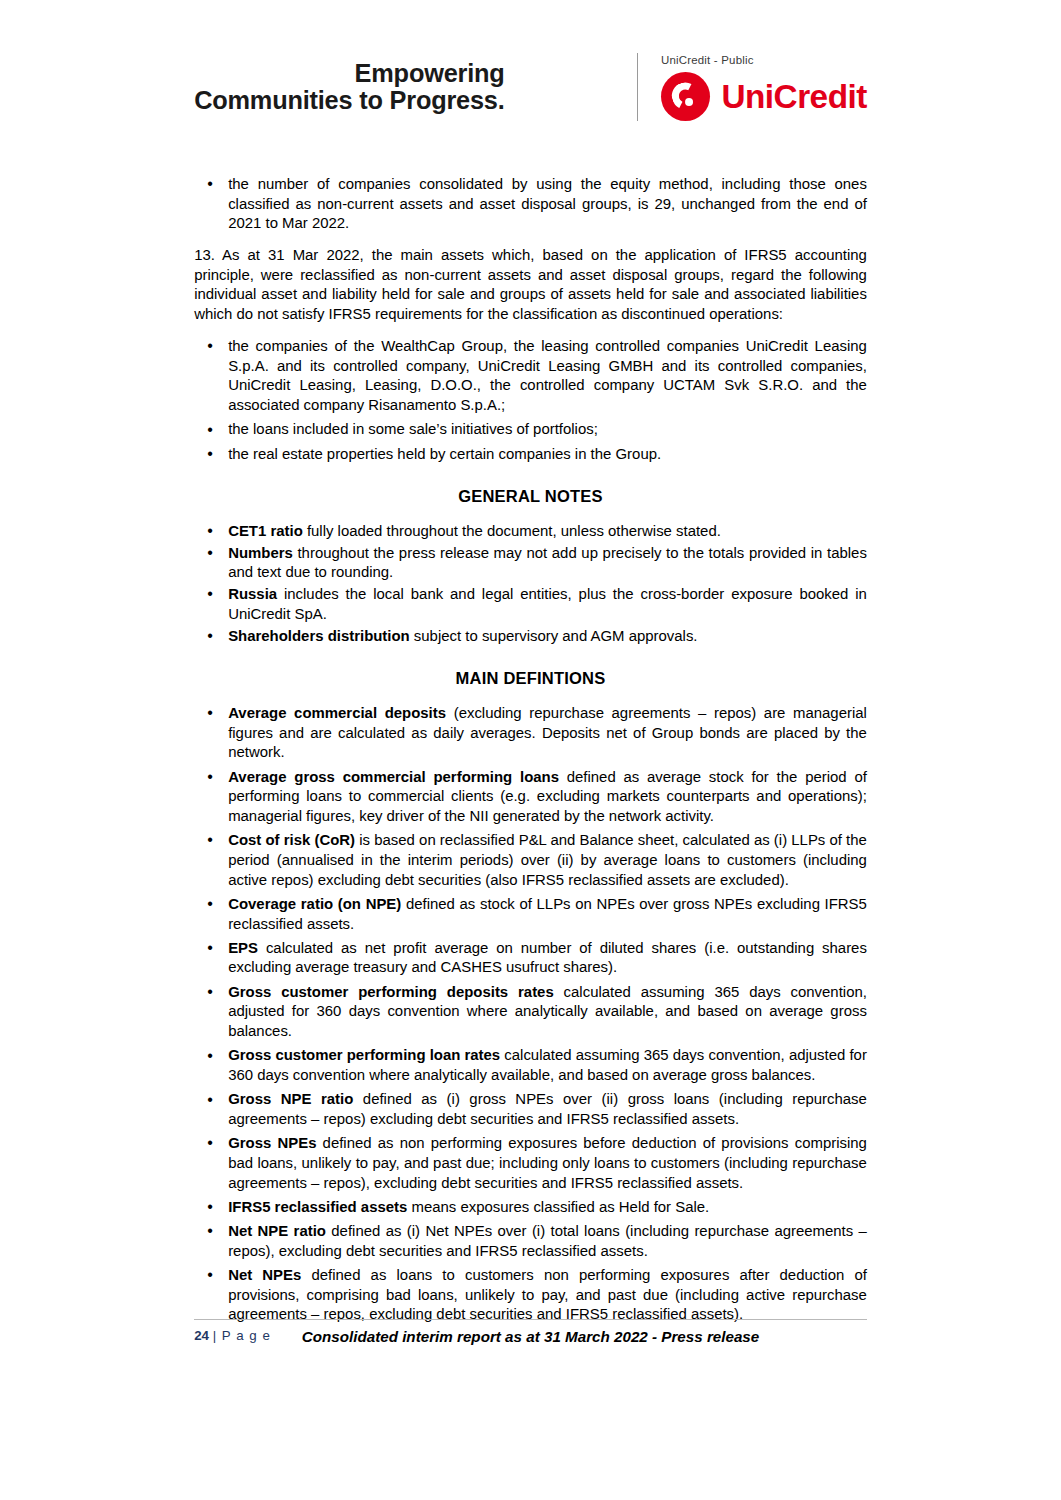Empowering Communities to Progress.
UniCredit - Public
UniCredit
the number of companies consolidated by using the equity method, including those ones classified as non-current assets and asset disposal groups, is 29, unchanged from the end of 2021 to Mar 2022.
13. As at 31 Mar 2022, the main assets which, based on the application of IFRS5 accounting principle, were reclassified as non-current assets and asset disposal groups, regard the following individual asset and liability held for sale and groups of assets held for sale and associated liabilities which do not satisfy IFRS5 requirements for the classification as discontinued operations:
the companies of the WealthCap Group, the leasing controlled companies UniCredit Leasing S.p.A. and its controlled company, UniCredit Leasing GMBH and its controlled companies, UniCredit Leasing, Leasing, D.O.O., the controlled company UCTAM Svk S.R.O. and the associated company Risanamento S.p.A.;
the loans included in some sale’s initiatives of portfolios;
the real estate properties held by certain companies in the Group.
GENERAL NOTES
CET1 ratio fully loaded throughout the document, unless otherwise stated.
Numbers throughout the press release may not add up precisely to the totals provided in tables and text due to rounding.
Russia includes the local bank and legal entities, plus the cross-border exposure booked in UniCredit SpA.
Shareholders distribution subject to supervisory and AGM approvals.
MAIN DEFINTIONS
Average commercial deposits (excluding repurchase agreements – repos) are managerial figures and are calculated as daily averages. Deposits net of Group bonds are placed by the network.
Average gross commercial performing loans defined as average stock for the period of performing loans to commercial clients (e.g. excluding markets counterparts and operations); managerial figures, key driver of the NII generated by the network activity.
Cost of risk (CoR) is based on reclassified P&L and Balance sheet, calculated as (i) LLPs of the period (annualised in the interim periods) over (ii) by average loans to customers (including active repos) excluding debt securities (also IFRS5 reclassified assets are excluded).
Coverage ratio (on NPE) defined as stock of LLPs on NPEs over gross NPEs excluding IFRS5 reclassified assets.
EPS calculated as net profit average on number of diluted shares (i.e. outstanding shares excluding average treasury and CASHES usufruct shares).
Gross customer performing deposits rates calculated assuming 365 days convention, adjusted for 360 days convention where analytically available, and based on average gross balances.
Gross customer performing loan rates calculated assuming 365 days convention, adjusted for 360 days convention where analytically available, and based on average gross balances.
Gross NPE ratio defined as (i) gross NPEs over (ii) gross loans (including repurchase agreements – repos) excluding debt securities and IFRS5 reclassified assets.
Gross NPEs defined as non performing exposures before deduction of provisions comprising bad loans, unlikely to pay, and past due; including only loans to customers (including repurchase agreements – repos), excluding debt securities and IFRS5 reclassified assets.
IFRS5 reclassified assets means exposures classified as Held for Sale.
Net NPE ratio defined as (i) Net NPEs over (i) total loans (including repurchase agreements – repos), excluding debt securities and IFRS5 reclassified assets.
Net NPEs defined as loans to customers non performing exposures after deduction of provisions, comprising bad loans, unlikely to pay, and past due (including active repurchase agreements – repos, excluding debt securities and IFRS5 reclassified assets).
24 | P a g e
Consolidated interim report as at 31 March 2022 - Press release